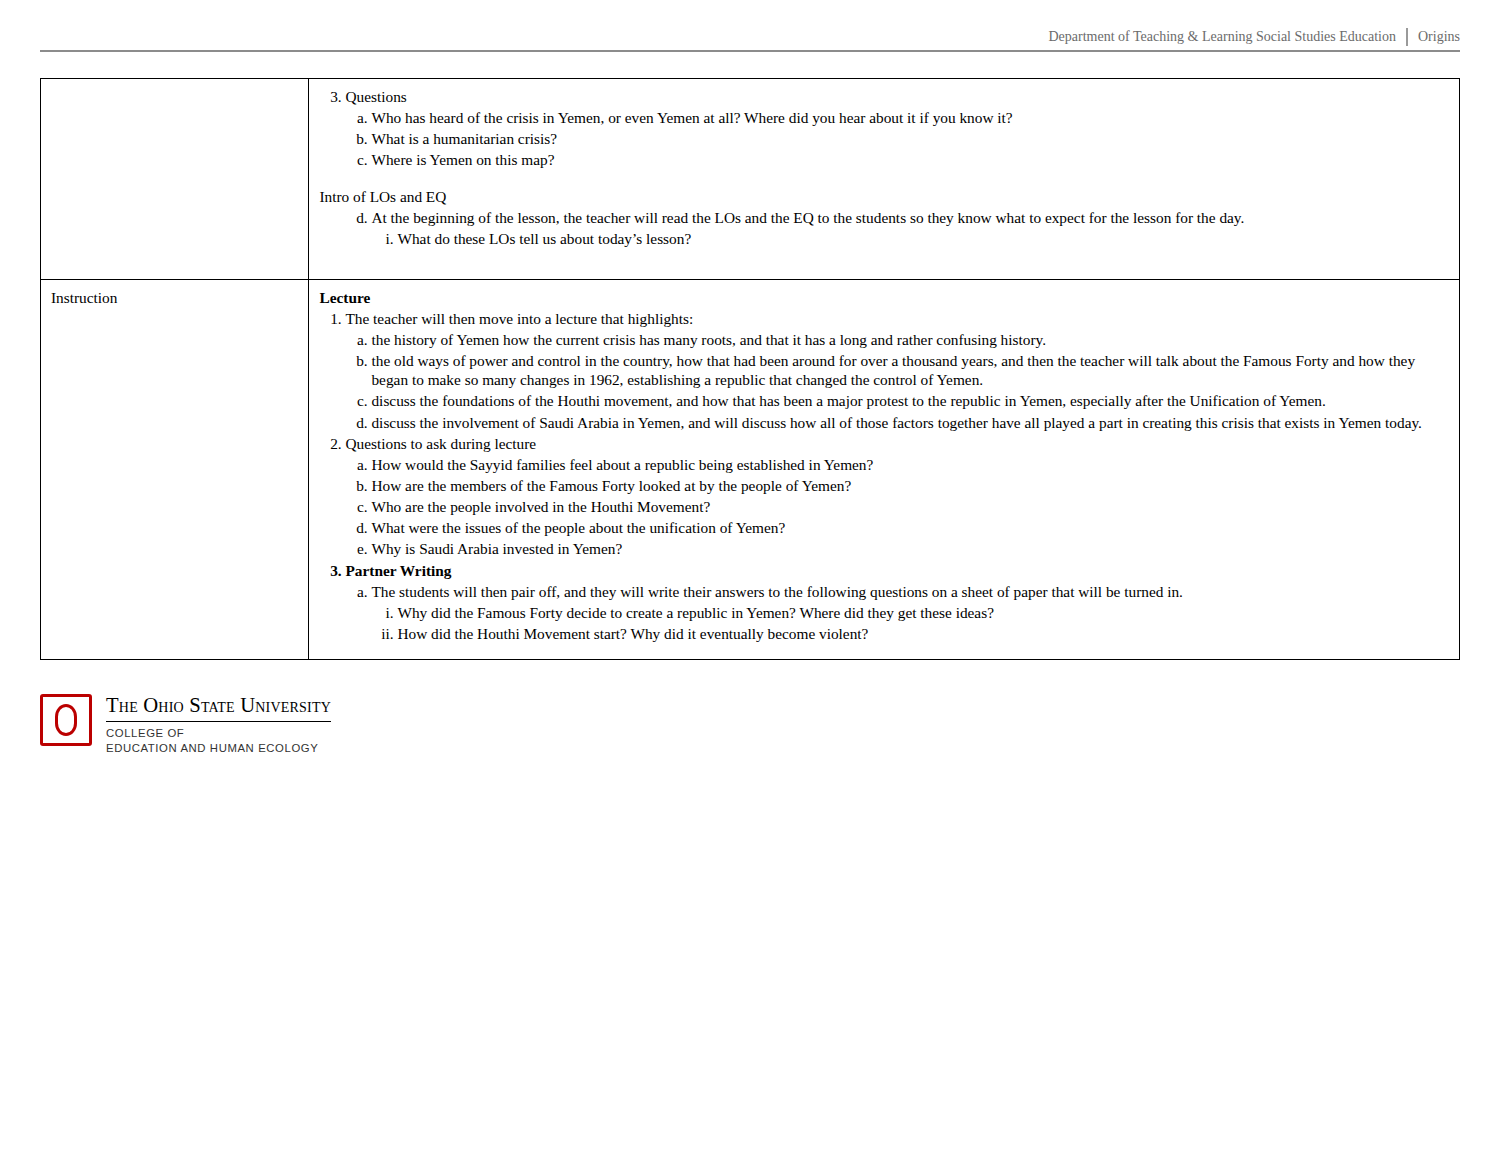Department of Teaching & Learning Social Studies Education Origins
| | Questions Who has heard of the crisis in Yemen, or even Yemen at all? Where did you hear about it if you know it? What is a humanitarian crisis? Where is Yemen on this map? Intro of LOs and EQ At the beginning of the lesson, the teacher will read the LOs and the EQ to the students so they know what to expect for the lesson for the day. What do these LOs tell us about today’s lesson? |
| Instruction | Lecture The teacher will then move into a lecture that highlights: the history of Yemen how the current crisis has many roots, and that it has a long and rather confusing history. the old ways of power and control in the country, how that had been around for over a thousand years, and then the teacher will talk about the Famous Forty and how they began to make so many changes in 1962, establishing a republic that changed the control of Yemen. discuss the foundations of the Houthi movement, and how that has been a major protest to the republic in Yemen, especially after the Unification of Yemen. discuss the involvement of Saudi Arabia in Yemen, and will discuss how all of those factors together have all played a part in creating this crisis that exists in Yemen today. Questions to ask during lecture How would the Sayyid families feel about a republic being established in Yemen? How are the members of the Famous Forty looked at by the people of Yemen? Who are the people involved in the Houthi Movement? What were the issues of the people about the unification of Yemen? Why is Saudi Arabia invested in Yemen? Partner Writing The students will then pair off, and they will write their answers to the following questions on a sheet of paper that will be turned in. Why did the Famous Forty decide to create a republic in Yemen? Where did they get these ideas? How did the Houthi Movement start? Why did it eventually become violent? |
The Ohio State University
COLLEGE OF
EDUCATION AND HUMAN ECOLOGY